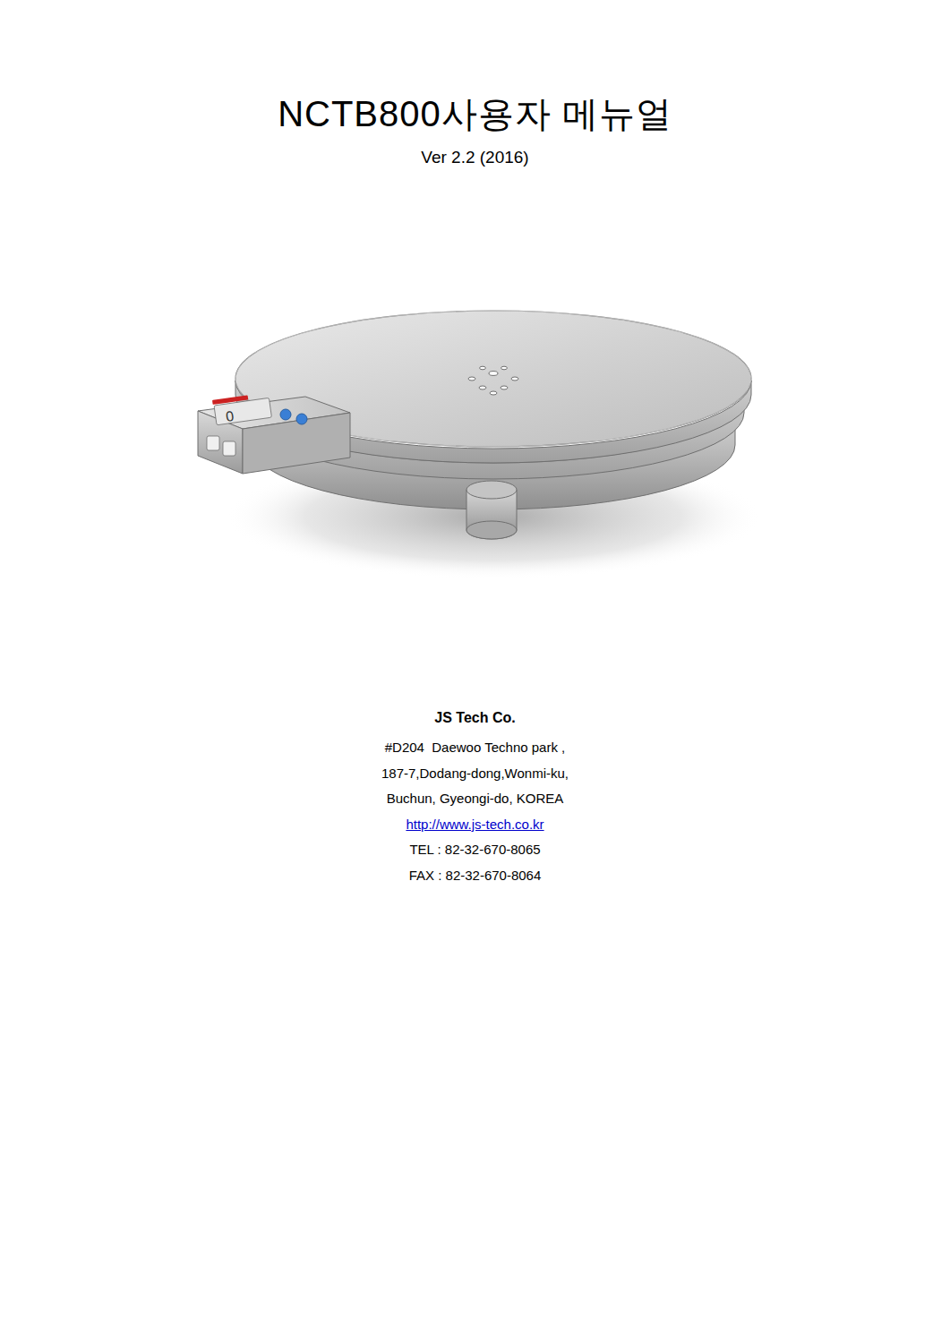NCTB800사용자 메뉴얼
Ver 2.2 (2016)
0
JS Tech Co.
#D204 Daewoo Techno park ,
187-7,Dodang-dong,Wonmi-ku,
Buchun, Gyeongi-do, KOREA
http://www.js-tech.co.kr
TEL : 82-32-670-8065
FAX : 82-32-670-8064